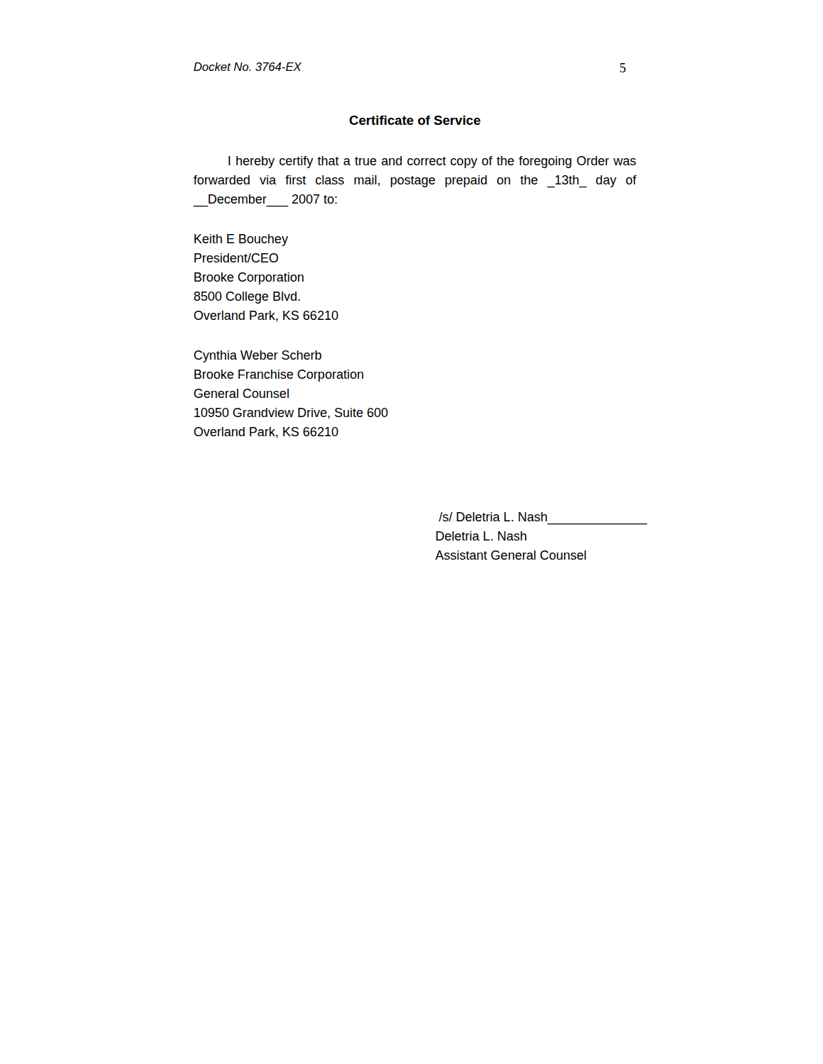Docket No. 3764-EX
5
Certificate of Service
I hereby certify that a true and correct copy of the foregoing Order was forwarded via first class mail, postage prepaid on the _13th_ day of __December___ 2007 to:
Keith E Bouchey
President/CEO
Brooke Corporation
8500 College Blvd.
Overland Park, KS 66210
Cynthia Weber Scherb
Brooke Franchise Corporation
General Counsel
10950 Grandview Drive, Suite 600
Overland Park, KS 66210
/s/ Deletria L. Nash______________
Deletria L. Nash
Assistant General Counsel